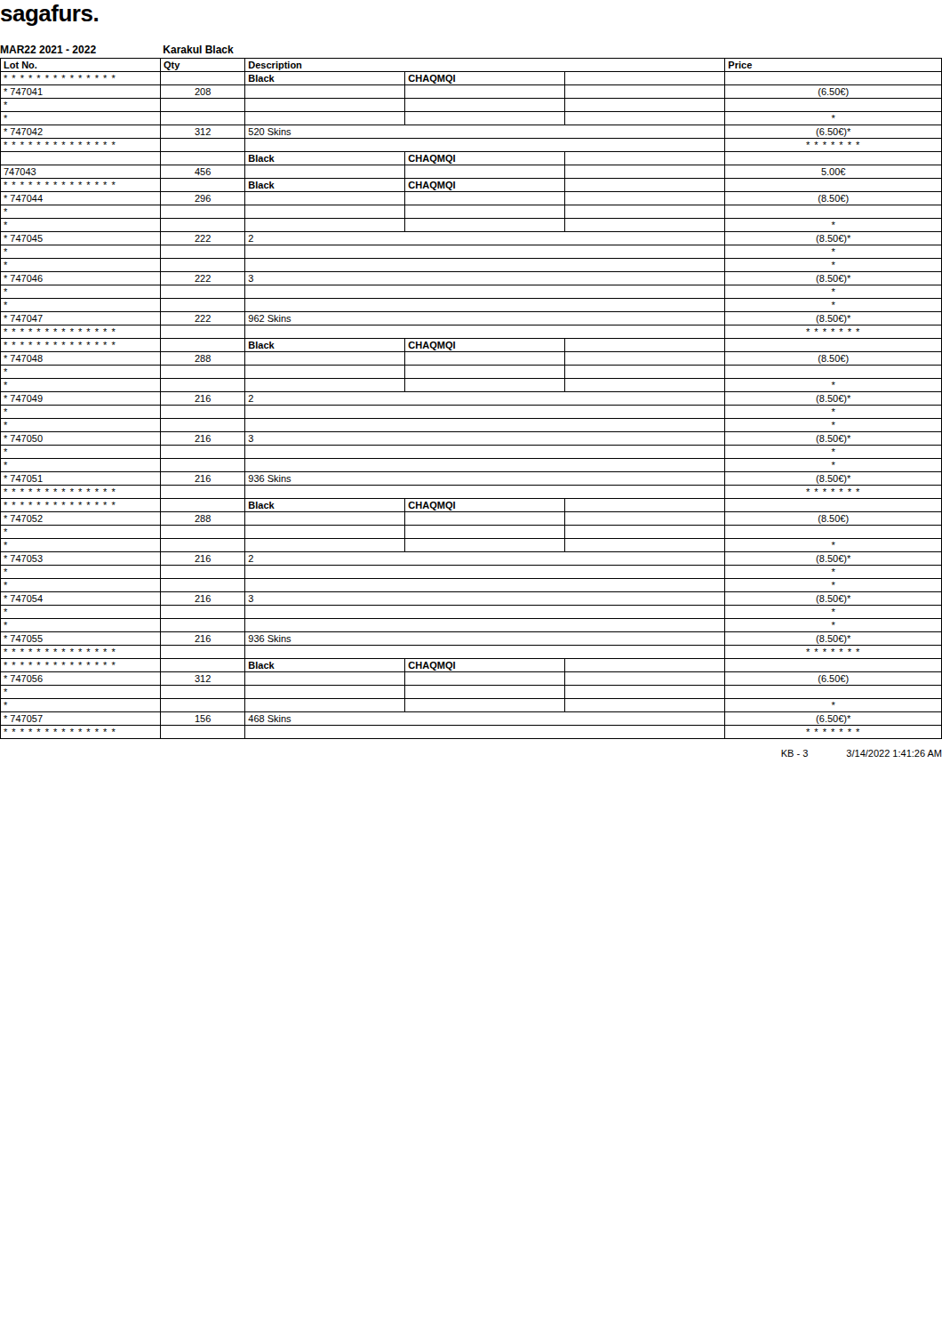sagafurs.
MAR22 2021 - 2022 Karakul Black
| Lot No. | Qty | Description | Price |
| --- | --- | --- | --- |
| * * * * * * * * * * * * * * | | Black | CHAQMQI | | |
| * 747041 | 208 | | | | (6.50€) |
| * | | | | | |
| * | | | | | * |
| * 747042 | 312 | 520 Skins | (6.50€)* |
| * * * * * * * * * * * * * * | | | * * * * * * * |
| | | Black | CHAQMQI | | |
| 747043 | 456 | | | | 5.00€ |
| * * * * * * * * * * * * * * | | Black | CHAQMQI | | |
| * 747044 | 296 | | | | (8.50€) |
| * | | | | | |
| * | | | | | * |
| * 747045 | 222 | 2 | (8.50€)* |
| * | | | * |
| * | | | * |
| * 747046 | 222 | 3 | (8.50€)* |
| * | | | * |
| * | | | * |
| * 747047 | 222 | 962 Skins | (8.50€)* |
| * * * * * * * * * * * * * * | | | * * * * * * * |
| * * * * * * * * * * * * * * | | Black | CHAQMQI | | |
| * 747048 | 288 | | | | (8.50€) |
| * | | | | | |
| * | | | | | * |
| * 747049 | 216 | 2 | (8.50€)* |
| * | | | * |
| * | | | * |
| * 747050 | 216 | 3 | (8.50€)* |
| * | | | * |
| * | | | * |
| * 747051 | 216 | 936 Skins | (8.50€)* |
| * * * * * * * * * * * * * * | | | * * * * * * * |
| * * * * * * * * * * * * * * | | Black | CHAQMQI | | |
| * 747052 | 288 | | | | (8.50€) |
| * | | | | | |
| * | | | | | * |
| * 747053 | 216 | 2 | (8.50€)* |
| * | | | * |
| * | | | * |
| * 747054 | 216 | 3 | (8.50€)* |
| * | | | * |
| * | | | * |
| * 747055 | 216 | 936 Skins | (8.50€)* |
| * * * * * * * * * * * * * * | | | * * * * * * * |
| * * * * * * * * * * * * * * | | Black | CHAQMQI | | |
| * 747056 | 312 | | | | (6.50€) |
| * | | | | | |
| * | | | | | * |
| * 747057 | 156 | 468 Skins | (6.50€)* |
| * * * * * * * * * * * * * * | | | * * * * * * * |
KB - 3 3/14/2022 1:41:26 AM